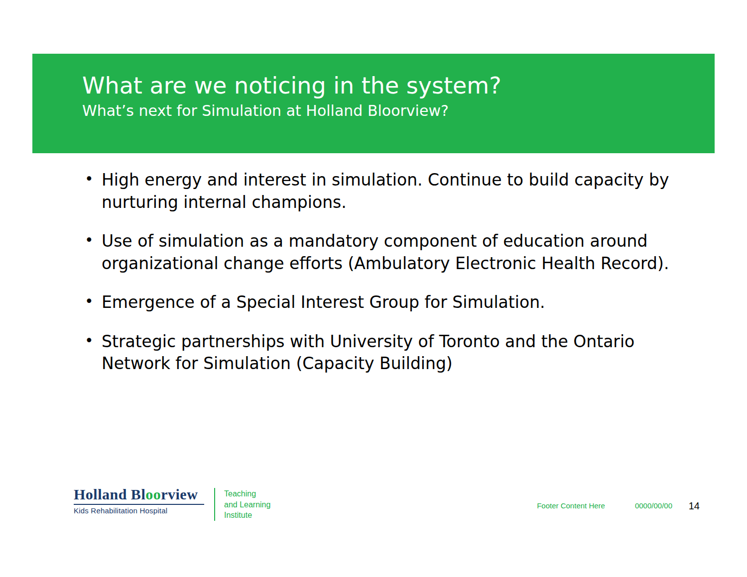What are we noticing in the system?
What’s next for Simulation at Holland Bloorview?
High energy and interest in simulation. Continue to build capacity by nurturing internal champions.
Use of simulation as a mandatory component of education around organizational change efforts (Ambulatory Electronic Health Record).
Emergence of a Special Interest Group for Simulation.
Strategic partnerships with University of Toronto and the Ontario Network for Simulation (Capacity Building)
Holland Bloorview
Kids Rehabilitation Hospital
Teaching
and Learning
Institute
Footer Content Here0000/00/00
14